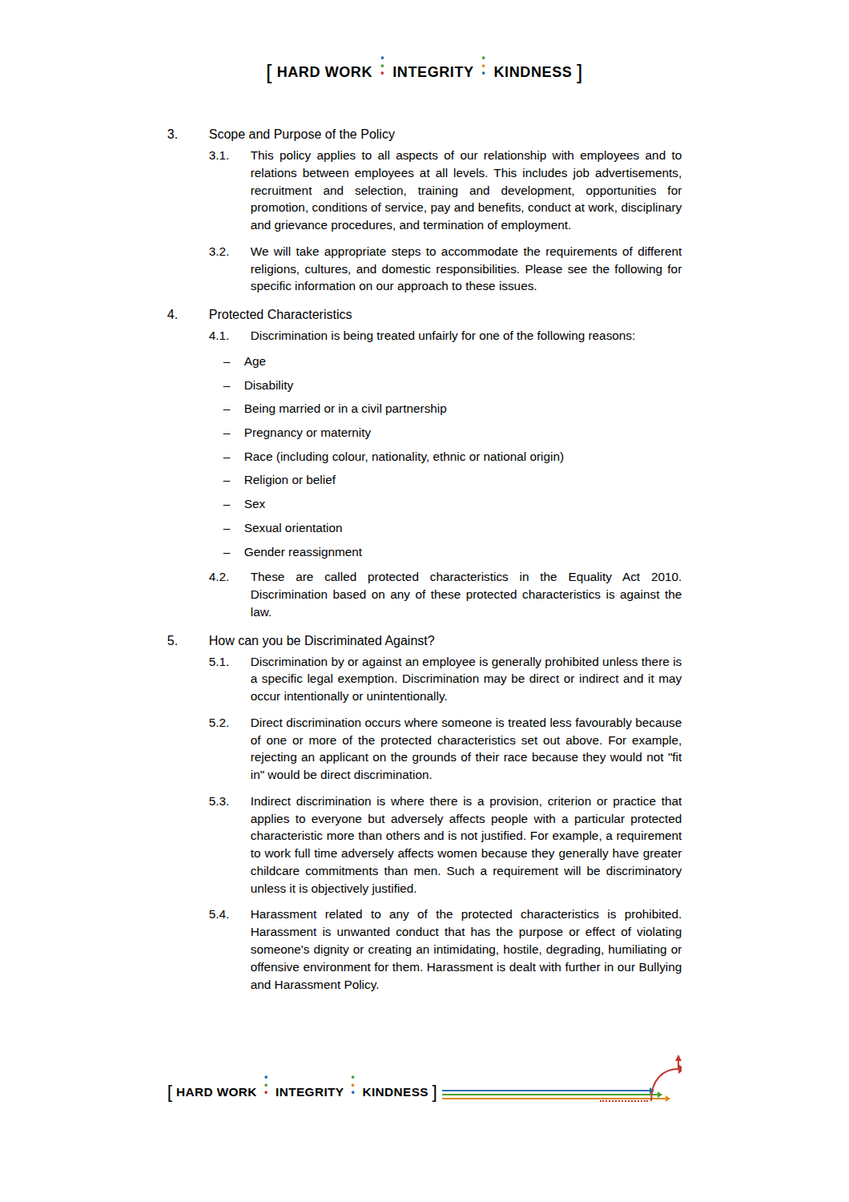[ HARD WORK ••• INTEGRITY ••• KINDNESS ]
3. Scope and Purpose of the Policy
3.1. This policy applies to all aspects of our relationship with employees and to relations between employees at all levels. This includes job advertisements, recruitment and selection, training and development, opportunities for promotion, conditions of service, pay and benefits, conduct at work, disciplinary and grievance procedures, and termination of employment.
3.2. We will take appropriate steps to accommodate the requirements of different religions, cultures, and domestic responsibilities. Please see the following for specific information on our approach to these issues.
4. Protected Characteristics
4.1. Discrimination is being treated unfairly for one of the following reasons:
Age
Disability
Being married or in a civil partnership
Pregnancy or maternity
Race (including colour, nationality, ethnic or national origin)
Religion or belief
Sex
Sexual orientation
Gender reassignment
4.2. These are called protected characteristics in the Equality Act 2010. Discrimination based on any of these protected characteristics is against the law.
5. How can you be Discriminated Against?
5.1. Discrimination by or against an employee is generally prohibited unless there is a specific legal exemption. Discrimination may be direct or indirect and it may occur intentionally or unintentionally.
5.2. Direct discrimination occurs where someone is treated less favourably because of one or more of the protected characteristics set out above. For example, rejecting an applicant on the grounds of their race because they would not "fit in" would be direct discrimination.
5.3. Indirect discrimination is where there is a provision, criterion or practice that applies to everyone but adversely affects people with a particular protected characteristic more than others and is not justified. For example, a requirement to work full time adversely affects women because they generally have greater childcare commitments than men. Such a requirement will be discriminatory unless it is objectively justified.
5.4. Harassment related to any of the protected characteristics is prohibited. Harassment is unwanted conduct that has the purpose or effect of violating someone's dignity or creating an intimidating, hostile, degrading, humiliating or offensive environment for them. Harassment is dealt with further in our Bullying and Harassment Policy.
[ HARD WORK ••• INTEGRITY ••• KINDNESS ]